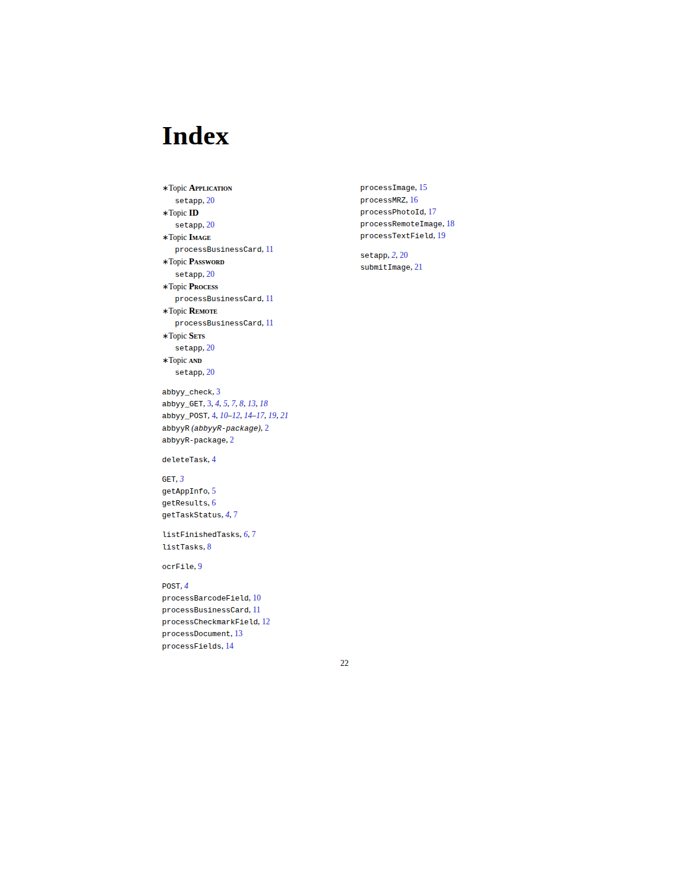Index
∗Topic Application
setapp, 20
∗Topic ID
setapp, 20
∗Topic Image
processBusinessCard, 11
∗Topic Password
setapp, 20
∗Topic Process
processBusinessCard, 11
∗Topic Remote
processBusinessCard, 11
∗Topic Sets
setapp, 20
∗Topic and
setapp, 20
abbyy_check, 3
abbyy_GET, 3, 4, 5, 7, 8, 13, 18
abbyy_POST, 4, 10–12, 14–17, 19, 21
abbyyR (abbyyR-package), 2
abbyyR-package, 2
deleteTask, 4
GET, 3
getAppInfo, 5
getResults, 6
getTaskStatus, 4, 7
listFinishedTasks, 6, 7
listTasks, 8
ocrFile, 9
POST, 4
processBarcodeField, 10
processBusinessCard, 11
processCheckmarkField, 12
processDocument, 13
processFields, 14
processImage, 15
processMRZ, 16
processPhotoId, 17
processRemoteImage, 18
processTextField, 19
setapp, 2, 20
submitImage, 21
22